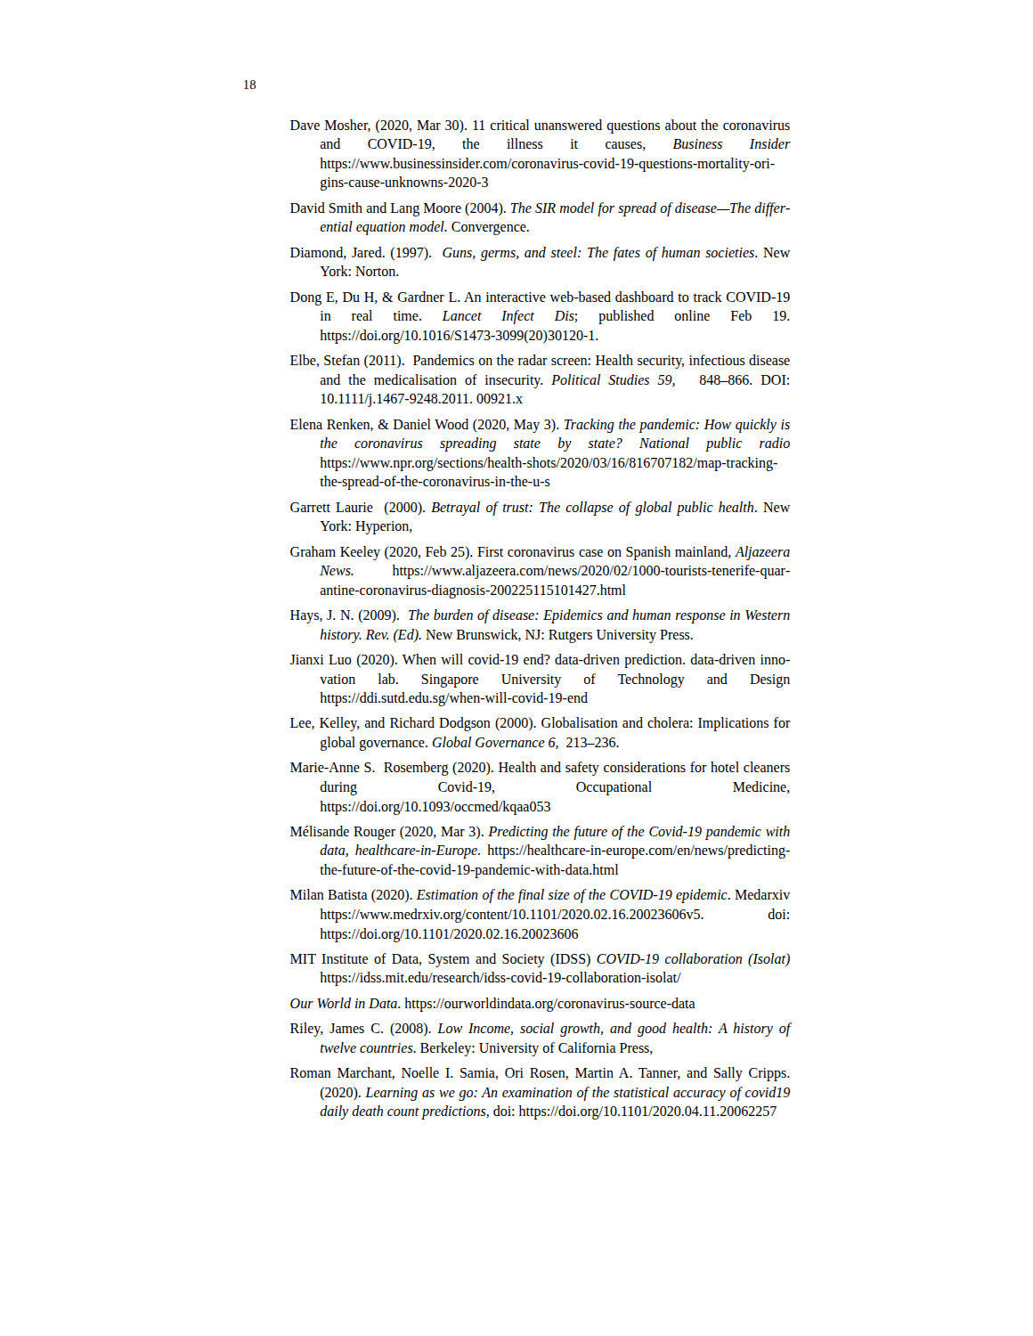18
Dave Mosher, (2020, Mar 30). 11 critical unanswered questions about the coronavirus and COVID-19, the illness it causes, Business Insider https://www.businessinsider.com/coronavirus-covid-19-questions-mortality-origins-cause-unknowns-2020-3
David Smith and Lang Moore (2004). The SIR model for spread of disease—The differential equation model. Convergence.
Diamond, Jared. (1997). Guns, germs, and steel: The fates of human societies. New York: Norton.
Dong E, Du H, & Gardner L. An interactive web-based dashboard to track COVID-19 in real time. Lancet Infect Dis; published online Feb 19. https://doi.org/10.1016/S1473-3099(20)30120-1.
Elbe, Stefan (2011). Pandemics on the radar screen: Health security, infectious disease and the medicalisation of insecurity. Political Studies 59, 848–866. DOI: 10.1111/j.1467-9248.2011. 00921.x
Elena Renken, & Daniel Wood (2020, May 3). Tracking the pandemic: How quickly is the coronavirus spreading state by state? National public radio https://www.npr.org/sections/health-shots/2020/03/16/816707182/map-tracking-the-spread-of-the-coronavirus-in-the-u-s
Garrett Laurie (2000). Betrayal of trust: The collapse of global public health. New York: Hyperion,
Graham Keeley (2020, Feb 25). First coronavirus case on Spanish mainland, Aljazeera News. https://www.aljazeera.com/news/2020/02/1000-tourists-tenerife-quarantine-coronavirus-diagnosis-200225115101427.html
Hays, J. N. (2009). The burden of disease: Epidemics and human response in Western history. Rev. (Ed). New Brunswick, NJ: Rutgers University Press.
Jianxi Luo (2020). When will covid-19 end? data-driven prediction. data-driven innovation lab. Singapore University of Technology and Design https://ddi.sutd.edu.sg/when-will-covid-19-end
Lee, Kelley, and Richard Dodgson (2000). Globalisation and cholera: Implications for global governance. Global Governance 6, 213–236.
Marie-Anne S. Rosemberg (2020). Health and safety considerations for hotel cleaners during Covid-19, Occupational Medicine, https://doi.org/10.1093/occmed/kqaa053
Mélisande Rouger (2020, Mar 3). Predicting the future of the Covid-19 pandemic with data, healthcare-in-Europe. https://healthcare-in-europe.com/en/news/predicting-the-future-of-the-covid-19-pandemic-with-data.html
Milan Batista (2020). Estimation of the final size of the COVID-19 epidemic. Medarxiv https://www.medrxiv.org/content/10.1101/2020.02.16.20023606v5. doi: https://doi.org/10.1101/2020.02.16.20023606
MIT Institute of Data, System and Society (IDSS) COVID-19 collaboration (Isolat) https://idss.mit.edu/research/idss-covid-19-collaboration-isolat/
Our World in Data. https://ourworldindata.org/coronavirus-source-data
Riley, James C. (2008). Low Income, social growth, and good health: A history of twelve countries. Berkeley: University of California Press,
Roman Marchant, Noelle I. Samia, Ori Rosen, Martin A. Tanner, and Sally Cripps. (2020). Learning as we go: An examination of the statistical accuracy of covid19 daily death count predictions, doi: https://doi.org/10.1101/2020.04.11.20062257